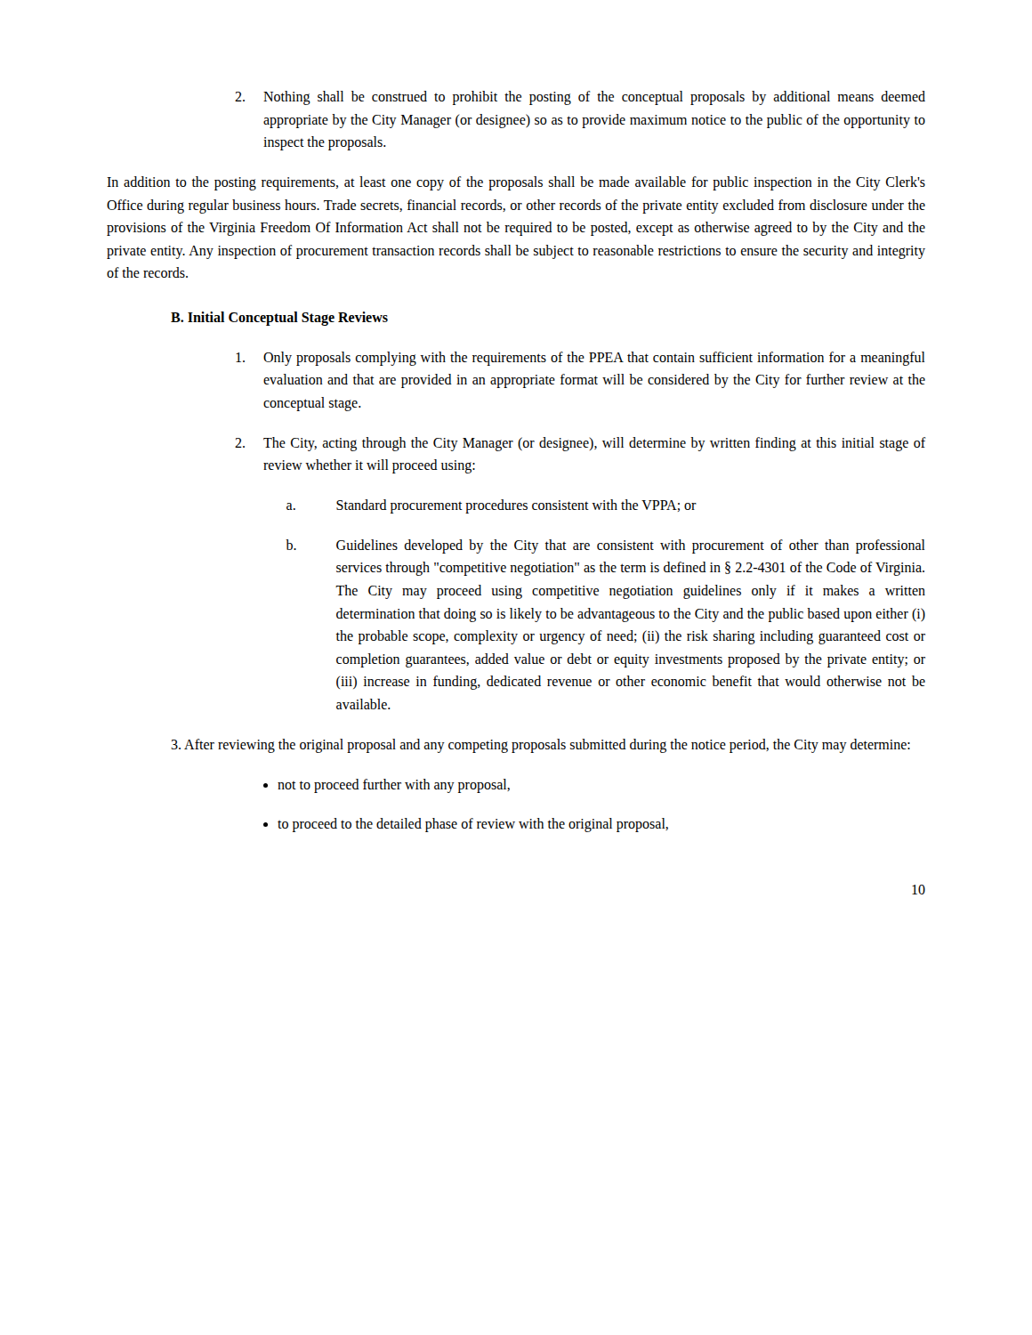2.
Nothing shall be construed to prohibit the posting of the conceptual proposals by additional means deemed appropriate by the City Manager (or designee) so as to provide maximum notice to the public of the opportunity to inspect the proposals.
In addition to the posting requirements, at least one copy of the proposals shall be made available for public inspection in the City Clerk's Office during regular business hours. Trade secrets, financial records, or other records of the private entity excluded from disclosure under the provisions of the Virginia Freedom Of Information Act shall not be required to be posted, except as otherwise agreed to by the City and the private entity. Any inspection of procurement transaction records shall be subject to reasonable restrictions to ensure the security and integrity of the records.
B. Initial Conceptual Stage Reviews
1.
Only proposals complying with the requirements of the PPEA that contain sufficient information for a meaningful evaluation and that are provided in an appropriate format will be considered by the City for further review at the conceptual stage.
2.
The City, acting through the City Manager (or designee), will determine by written finding at this initial stage of review whether it will proceed using:
a.
Standard procurement procedures consistent with the VPPA; or
b.
Guidelines developed by the City that are consistent with procurement of other than professional services through "competitive negotiation" as the term is defined in § 2.2-4301 of the Code of Virginia. The City may proceed using competitive negotiation guidelines only if it makes a written determination that doing so is likely to be advantageous to the City and the public based upon either (i) the probable scope, complexity or urgency of need; (ii) the risk sharing including guaranteed cost or completion guarantees, added value or debt or equity investments proposed by the private entity; or (iii) increase in funding, dedicated revenue or other economic benefit that would otherwise not be available.
3. After reviewing the original proposal and any competing proposals submitted during the notice period, the City may determine:
not to proceed further with any proposal,
to proceed to the detailed phase of review with the original proposal,
10